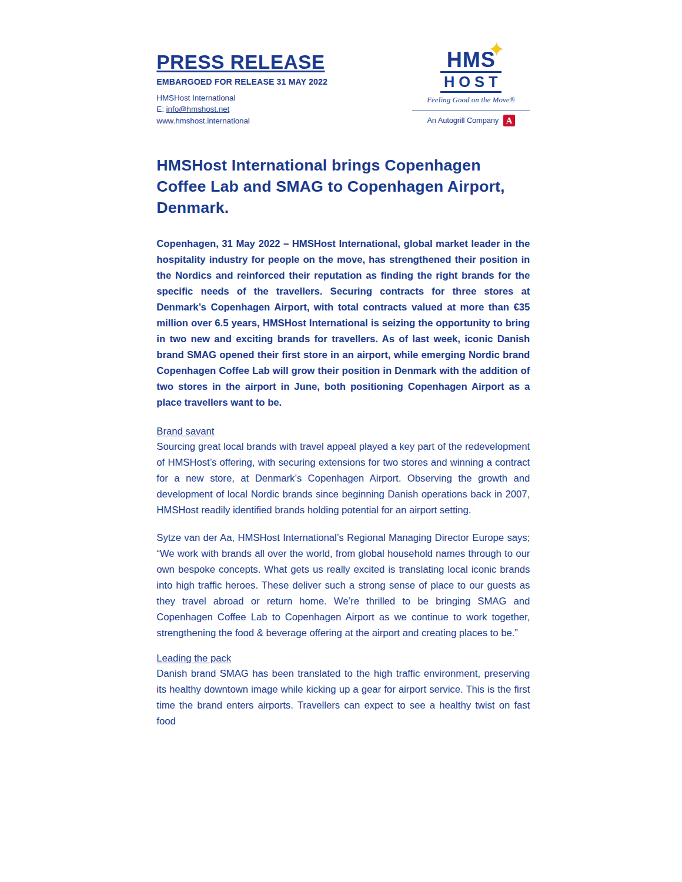PRESS RELEASE
EMBARGOED FOR RELEASE 31 MAY 2022
HMSHost International
E: info@hmshost.net
www.hmshost.international
✦
HMS
HOST
Feeling Good on the Move®
An Autogrill Company A
HMSHost International brings Copenhagen Coffee Lab and SMAG to Copenhagen Airport, Denmark.
Copenhagen, 31 May 2022 – HMSHost International, global market leader in the hospitality industry for people on the move, has strengthened their position in the Nordics and reinforced their reputation as finding the right brands for the specific needs of the travellers. Securing contracts for three stores at Denmark’s Copenhagen Airport, with total contracts valued at more than €35 million over 6.5 years, HMSHost International is seizing the opportunity to bring in two new and exciting brands for travellers. As of last week, iconic Danish brand SMAG opened their first store in an airport, while emerging Nordic brand Copenhagen Coffee Lab will grow their position in Denmark with the addition of two stores in the airport in June, both positioning Copenhagen Airport as a place travellers want to be.
Brand savant
Sourcing great local brands with travel appeal played a key part of the redevelopment of HMSHost’s offering, with securing extensions for two stores and winning a contract for a new store, at Denmark’s Copenhagen Airport. Observing the growth and development of local Nordic brands since beginning Danish operations back in 2007, HMSHost readily identified brands holding potential for an airport setting.
Sytze van der Aa, HMSHost International’s Regional Managing Director Europe says; “We work with brands all over the world, from global household names through to our own bespoke concepts. What gets us really excited is translating local iconic brands into high traffic heroes. These deliver such a strong sense of place to our guests as they travel abroad or return home. We’re thrilled to be bringing SMAG and Copenhagen Coffee Lab to Copenhagen Airport as we continue to work together, strengthening the food & beverage offering at the airport and creating places to be.”
Leading the pack
Danish brand SMAG has been translated to the high traffic environment, preserving its healthy downtown image while kicking up a gear for airport service. This is the first time the brand enters airports. Travellers can expect to see a healthy twist on fast food